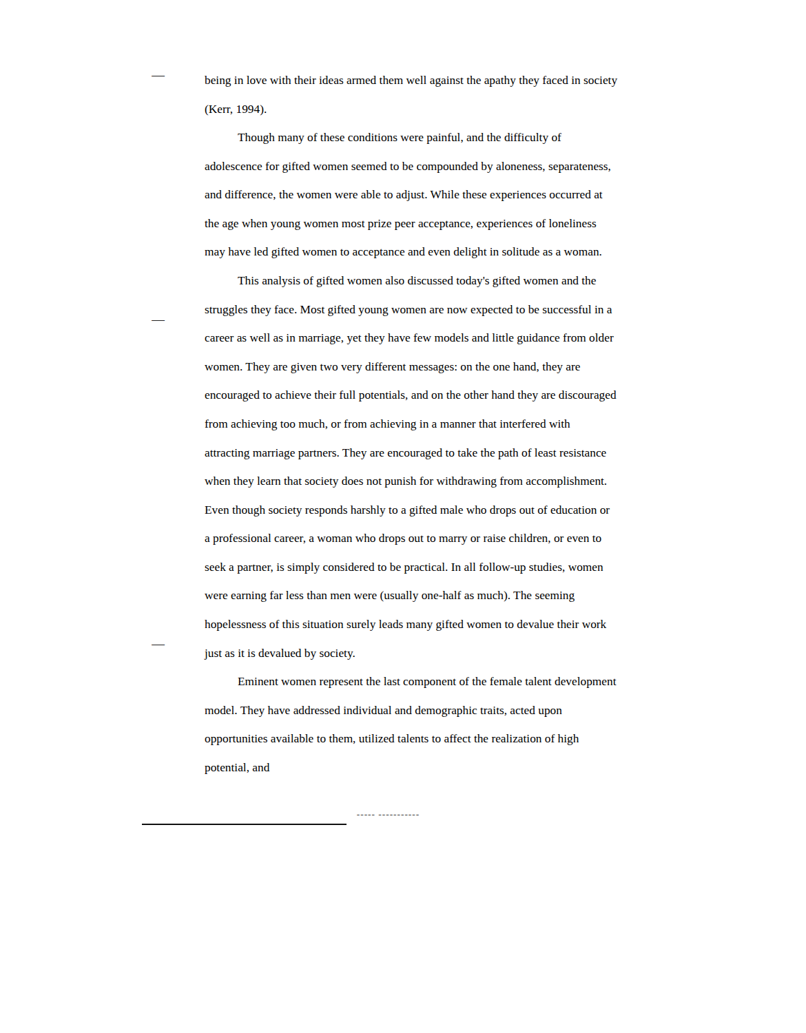— — —
being in love with their ideas armed them well against the apathy they faced in society (Kerr, 1994).
Though many of these conditions were painful, and the difficulty of adolescence for gifted women seemed to be compounded by aloneness, separateness, and difference, the women were able to adjust. While these experiences occurred at the age when young women most prize peer acceptance, experiences of loneliness may have led gifted women to acceptance and even delight in solitude as a woman.
This analysis of gifted women also discussed today's gifted women and the struggles they face. Most gifted young women are now expected to be successful in a career as well as in marriage, yet they have few models and little guidance from older women. They are given two very different messages: on the one hand, they are encouraged to achieve their full potentials, and on the other hand they are discouraged from achieving too much, or from achieving in a manner that interfered with attracting marriage partners. They are encouraged to take the path of least resistance when they learn that society does not punish for withdrawing from accomplishment. Even though society responds harshly to a gifted male who drops out of education or a professional career, a woman who drops out to marry or raise children, or even to seek a partner, is simply considered to be practical. In all follow-up studies, women were earning far less than men were (usually one-half as much). The seeming hopelessness of this situation surely leads many gifted women to devalue their work just as it is devalued by society.
Eminent women represent the last component of the female talent development model. They have addressed individual and demographic traits, acted upon opportunities available to them, utilized talents to affect the realization of high potential, and
----- -----------